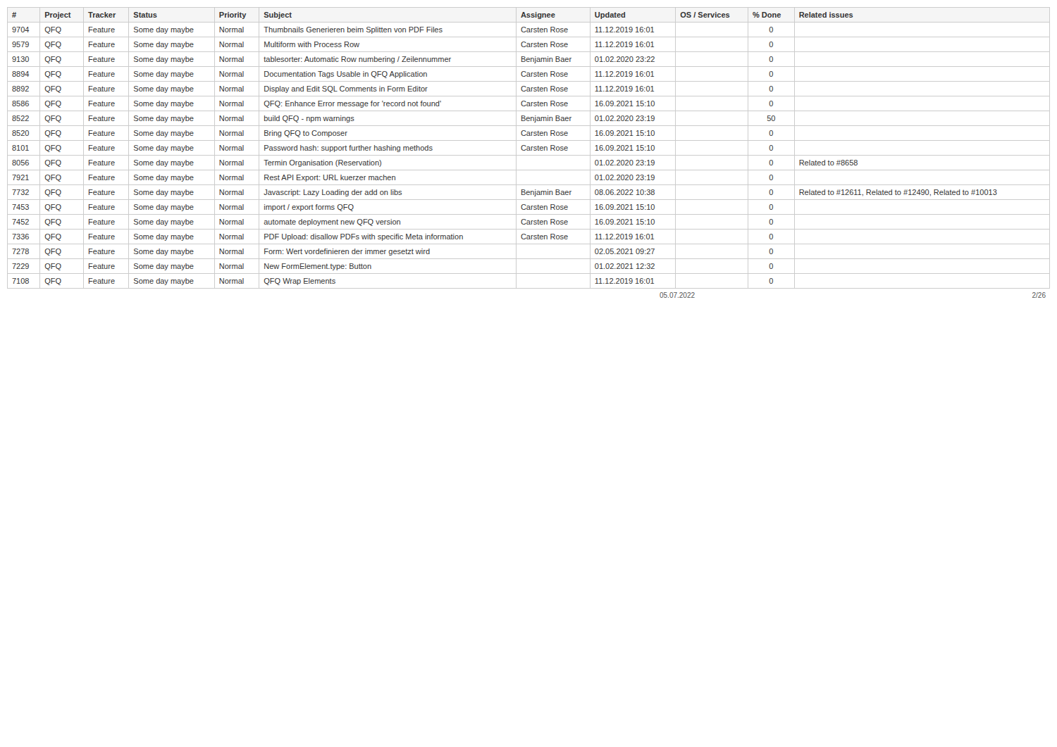| # | Project | Tracker | Status | Priority | Subject | Assignee | Updated | OS / Services | % Done | Related issues |
| --- | --- | --- | --- | --- | --- | --- | --- | --- | --- | --- |
| 9704 | QFQ | Feature | Some day maybe | Normal | Thumbnails Generieren beim Splitten von PDF Files | Carsten Rose | 11.12.2019 16:01 | | 0 | |
| 9579 | QFQ | Feature | Some day maybe | Normal | Multiform with Process Row | Carsten Rose | 11.12.2019 16:01 | | 0 | |
| 9130 | QFQ | Feature | Some day maybe | Normal | tablesorter: Automatic Row numbering / Zeilennummer | Benjamin Baer | 01.02.2020 23:22 | | 0 | |
| 8894 | QFQ | Feature | Some day maybe | Normal | Documentation Tags Usable in QFQ Application | Carsten Rose | 11.12.2019 16:01 | | 0 | |
| 8892 | QFQ | Feature | Some day maybe | Normal | Display and Edit SQL Comments in Form Editor | Carsten Rose | 11.12.2019 16:01 | | 0 | |
| 8586 | QFQ | Feature | Some day maybe | Normal | QFQ: Enhance Error message for 'record not found' | Carsten Rose | 16.09.2021 15:10 | | 0 | |
| 8522 | QFQ | Feature | Some day maybe | Normal | build QFQ - npm warnings | Benjamin Baer | 01.02.2020 23:19 | | 50 | |
| 8520 | QFQ | Feature | Some day maybe | Normal | Bring QFQ to Composer | Carsten Rose | 16.09.2021 15:10 | | 0 | |
| 8101 | QFQ | Feature | Some day maybe | Normal | Password hash: support further hashing methods | Carsten Rose | 16.09.2021 15:10 | | 0 | |
| 8056 | QFQ | Feature | Some day maybe | Normal | Termin Organisation (Reservation) | | 01.02.2020 23:19 | | 0 | Related to #8658 |
| 7921 | QFQ | Feature | Some day maybe | Normal | Rest API Export: URL kuerzer machen | | 01.02.2020 23:19 | | 0 | |
| 7732 | QFQ | Feature | Some day maybe | Normal | Javascript: Lazy Loading der add on libs | Benjamin Baer | 08.06.2022 10:38 | | 0 | Related to #12611, Related to #12490, Related to #10013 |
| 7453 | QFQ | Feature | Some day maybe | Normal | import / export forms QFQ | Carsten Rose | 16.09.2021 15:10 | | 0 | |
| 7452 | QFQ | Feature | Some day maybe | Normal | automate deployment new QFQ version | Carsten Rose | 16.09.2021 15:10 | | 0 | |
| 7336 | QFQ | Feature | Some day maybe | Normal | PDF Upload: disallow PDFs with specific Meta information | Carsten Rose | 11.12.2019 16:01 | | 0 | |
| 7278 | QFQ | Feature | Some day maybe | Normal | Form: Wert vordefinieren der immer gesetzt wird | | 02.05.2021 09:27 | | 0 | |
| 7229 | QFQ | Feature | Some day maybe | Normal | New FormElement.type: Button | | 01.02.2021 12:32 | | 0 | |
| 7108 | QFQ | Feature | Some day maybe | Normal | QFQ Wrap Elements | | 11.12.2019 16:01 | | 0 | |
| 05.07.2022 | 2/26 |